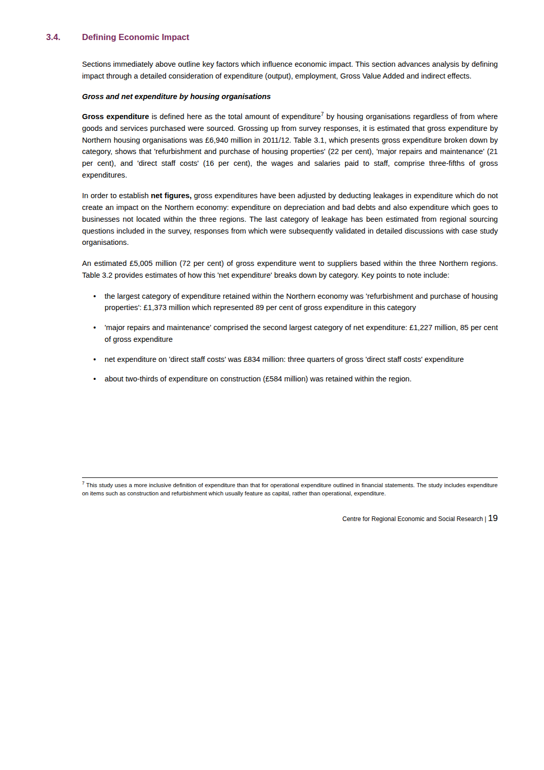3.4. Defining Economic Impact
Sections immediately above outline key factors which influence economic impact. This section advances analysis by defining impact through a detailed consideration of expenditure (output), employment, Gross Value Added and indirect effects.
Gross and net expenditure by housing organisations
Gross expenditure is defined here as the total amount of expenditure7 by housing organisations regardless of from where goods and services purchased were sourced. Grossing up from survey responses, it is estimated that gross expenditure by Northern housing organisations was £6,940 million in 2011/12. Table 3.1, which presents gross expenditure broken down by category, shows that 'refurbishment and purchase of housing properties' (22 per cent), 'major repairs and maintenance' (21 per cent), and 'direct staff costs' (16 per cent), the wages and salaries paid to staff, comprise three-fifths of gross expenditures.
In order to establish net figures, gross expenditures have been adjusted by deducting leakages in expenditure which do not create an impact on the Northern economy: expenditure on depreciation and bad debts and also expenditure which goes to businesses not located within the three regions. The last category of leakage has been estimated from regional sourcing questions included in the survey, responses from which were subsequently validated in detailed discussions with case study organisations.
An estimated £5,005 million (72 per cent) of gross expenditure went to suppliers based within the three Northern regions. Table 3.2 provides estimates of how this 'net expenditure' breaks down by category. Key points to note include:
the largest category of expenditure retained within the Northern economy was 'refurbishment and purchase of housing properties': £1,373 million which represented 89 per cent of gross expenditure in this category
'major repairs and maintenance' comprised the second largest category of net expenditure: £1,227 million, 85 per cent of gross expenditure
net expenditure on 'direct staff costs' was £834 million: three quarters of gross 'direct staff costs' expenditure
about two-thirds of expenditure on construction (£584 million) was retained within the region.
7 This study uses a more inclusive definition of expenditure than that for operational expenditure outlined in financial statements. The study includes expenditure on items such as construction and refurbishment which usually feature as capital, rather than operational, expenditure.
Centre for Regional Economic and Social Research | 19